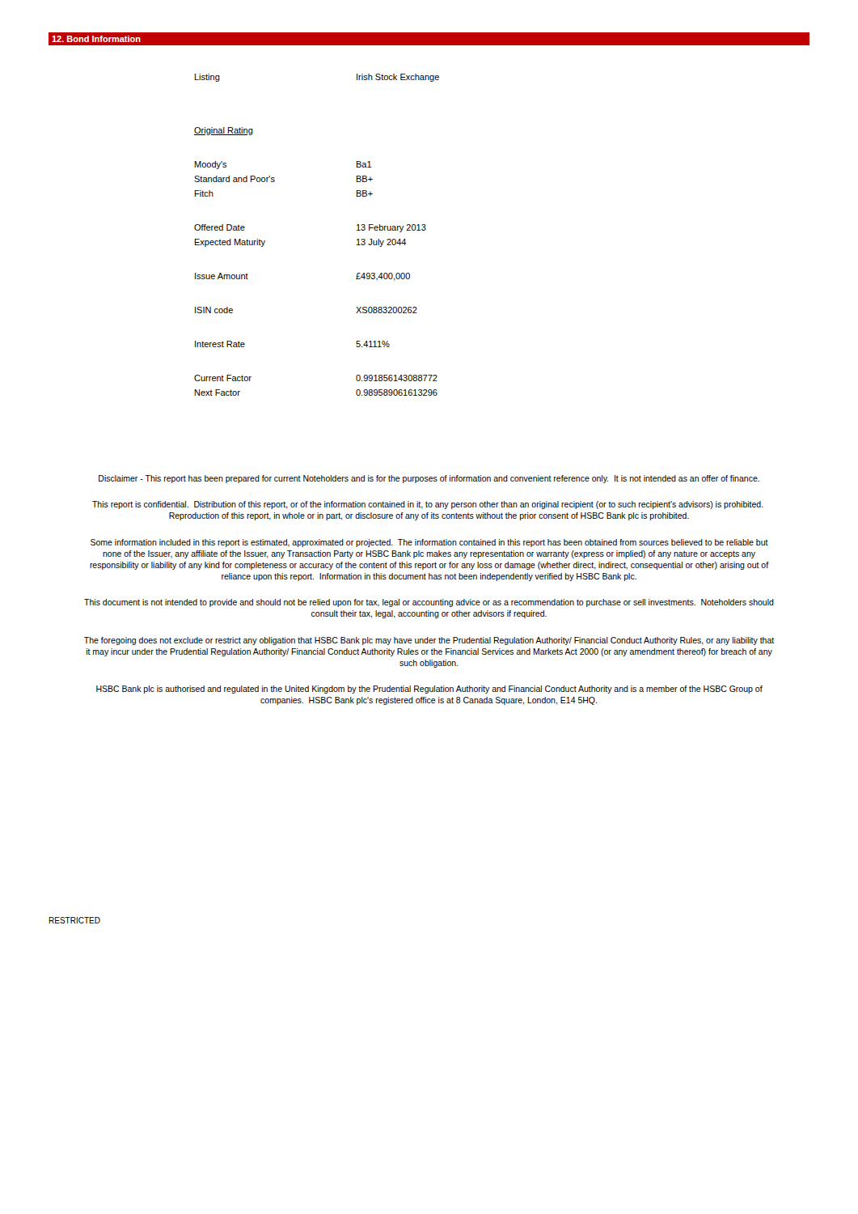12. Bond Information
| Listing | Irish Stock Exchange |
| Original Rating | |
| Moody's | Ba1 |
| Standard and Poor's | BB+ |
| Fitch | BB+ |
| Offered Date | 13 February 2013 |
| Expected Maturity | 13 July 2044 |
| Issue Amount | £493,400,000 |
| ISIN code | XS0883200262 |
| Interest Rate | 5.4111% |
| Current Factor | 0.991856143088772 |
| Next Factor | 0.989589061613296 |
Disclaimer - This report has been prepared for current Noteholders and is for the purposes of information and convenient reference only. It is not intended as an offer of finance.
This report is confidential. Distribution of this report, or of the information contained in it, to any person other than an original recipient (or to such recipient's advisors) is prohibited. Reproduction of this report, in whole or in part, or disclosure of any of its contents without the prior consent of HSBC Bank plc is prohibited.
Some information included in this report is estimated, approximated or projected. The information contained in this report has been obtained from sources believed to be reliable but none of the Issuer, any affiliate of the Issuer, any Transaction Party or HSBC Bank plc makes any representation or warranty (express or implied) of any nature or accepts any responsibility or liability of any kind for completeness or accuracy of the content of this report or for any loss or damage (whether direct, indirect, consequential or other) arising out of reliance upon this report. Information in this document has not been independently verified by HSBC Bank plc.
This document is not intended to provide and should not be relied upon for tax, legal or accounting advice or as a recommendation to purchase or sell investments. Noteholders should consult their tax, legal, accounting or other advisors if required.
The foregoing does not exclude or restrict any obligation that HSBC Bank plc may have under the Prudential Regulation Authority/ Financial Conduct Authority Rules, or any liability that it may incur under the Prudential Regulation Authority/ Financial Conduct Authority Rules or the Financial Services and Markets Act 2000 (or any amendment thereof) for breach of any such obligation.
HSBC Bank plc is authorised and regulated in the United Kingdom by the Prudential Regulation Authority and Financial Conduct Authority and is a member of the HSBC Group of companies. HSBC Bank plc's registered office is at 8 Canada Square, London, E14 5HQ.
RESTRICTED